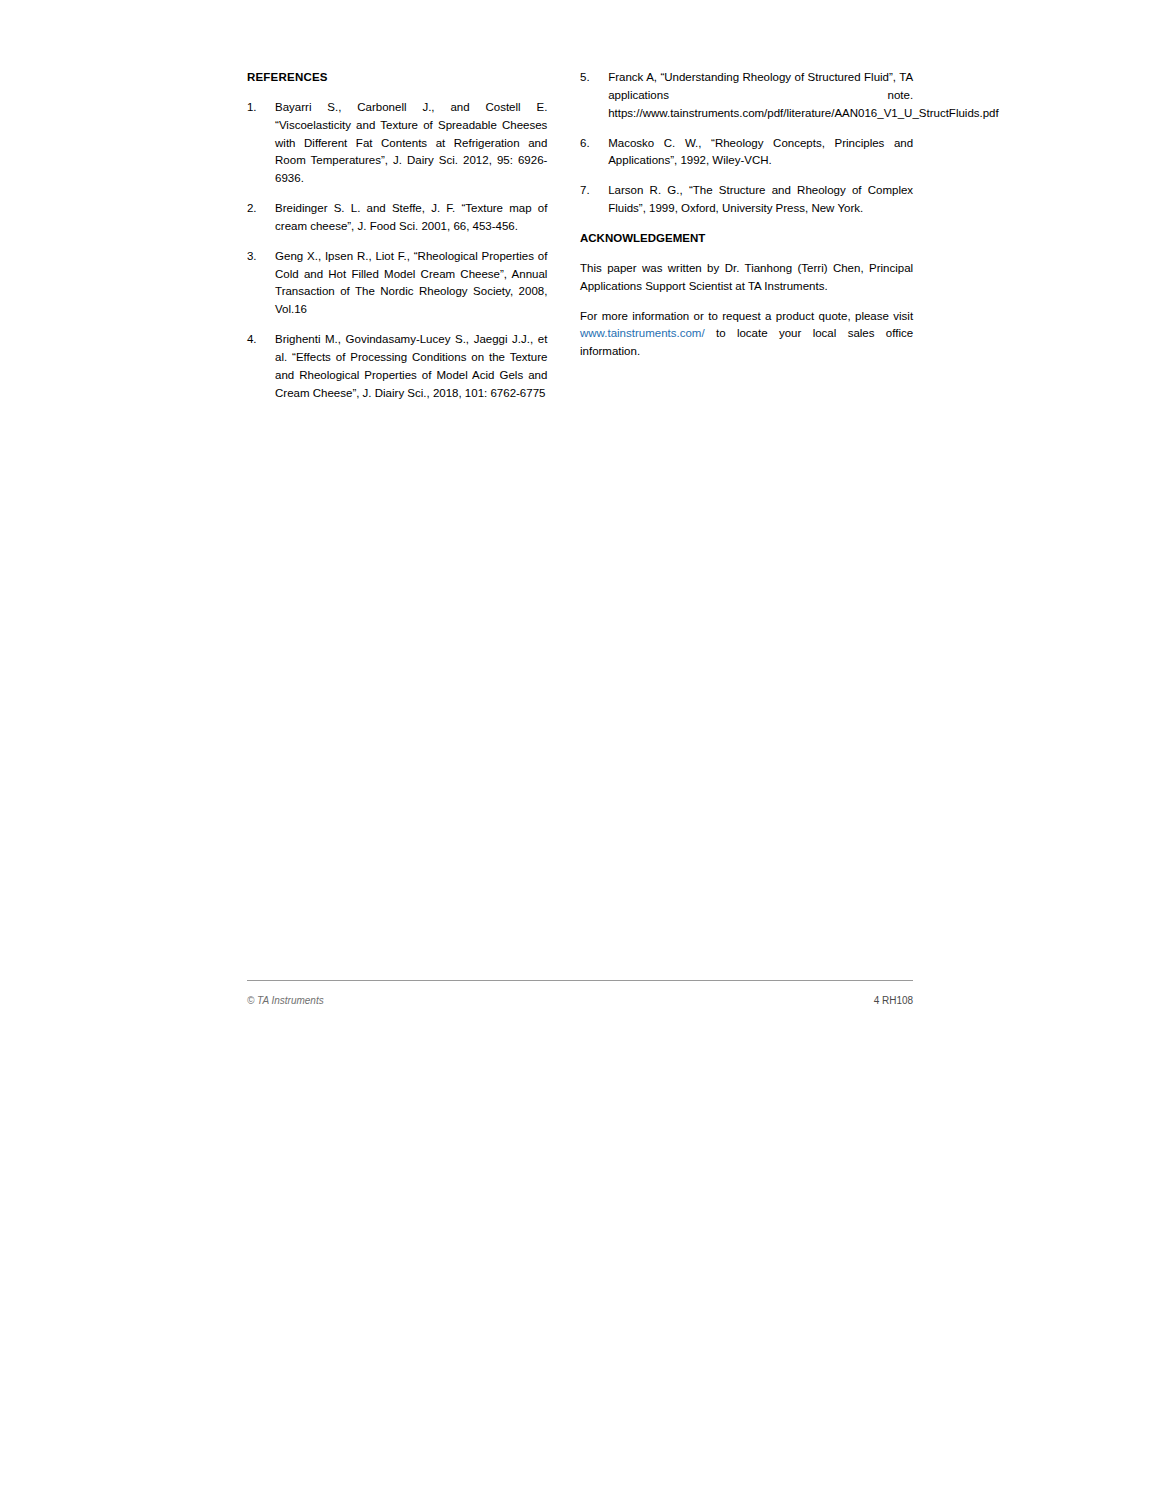REFERENCES
Bayarri S., Carbonell J., and Costell E. “Viscoelasticity and Texture of Spreadable Cheeses with Different Fat Contents at Refrigeration and Room Temperatures”, J. Dairy Sci. 2012, 95: 6926-6936.
Breidinger S. L. and Steffe, J. F. “Texture map of cream cheese”, J. Food Sci. 2001, 66, 453-456.
Geng X., Ipsen R., Liot F., “Rheological Properties of Cold and Hot Filled Model Cream Cheese”, Annual Transaction of The Nordic Rheology Society, 2008, Vol.16
Brighenti M., Govindasamy-Lucey S., Jaeggi J.J., et al. “Effects of Processing Conditions on the Texture and Rheological Properties of Model Acid Gels and Cream Cheese”, J. Diairy Sci., 2018, 101: 6762-6775
Franck A, “Understanding Rheology of Structured Fluid”, TA applications note. https://www.tainstruments.com/pdf/literature/AAN016_V1_U_StructFluids.pdf
Macosko C. W., “Rheology Concepts, Principles and Applications”, 1992, Wiley-VCH.
Larson R. G., “The Structure and Rheology of Complex Fluids”, 1999, Oxford, University Press, New York.
ACKNOWLEDGEMENT
This paper was written by Dr. Tianhong (Terri) Chen, Principal Applications Support Scientist at TA Instruments.
For more information or to request a product quote, please visit www.tainstruments.com/ to locate your local sales office information.
© TA Instruments
4 RH108